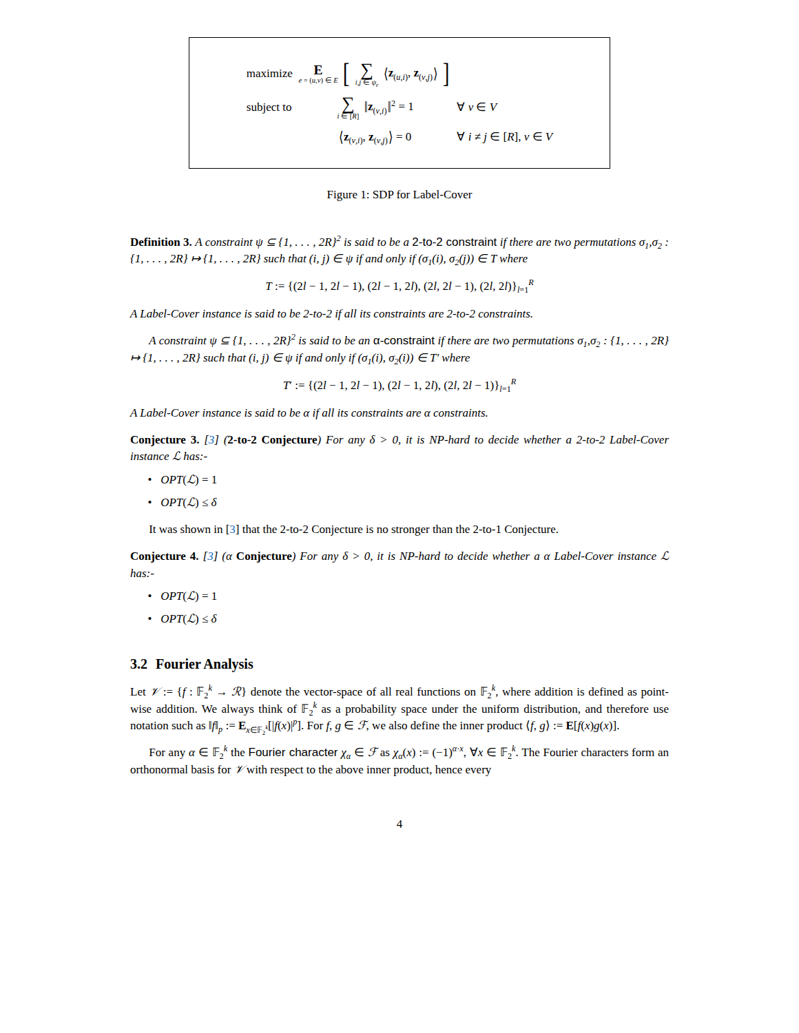| maximize | E e = ( u , v ) ∈ E [ ∑ i , j ∈ ψ e ⟨ z ( u , i ) , z ( v , j ) ⟩ ] | |
| subject to | ∑ i ∈ [ R ] ‖ z ( v , i ) ‖ 2 = 1 | ∀ v ∈ V |
| | ⟨ z ( v , i ) , z ( v , j ) ⟩ = 0 | ∀ i ≠ j ∈ [ R ], v ∈ V |
Figure 1: SDP for Label-Cover
Definition 3. A constraint ψ ⊆ {1, . . . , 2R}2 is said to be a 2-to-2 constraint if there are two permutations σ1,σ2 : {1, . . . , 2R} ↦ {1, . . . , 2R} such that (i, j) ∈ ψ if and only if (σ1(i), σ2(j)) ∈ T where
T := {(2l − 1, 2l − 1), (2l − 1, 2l), (2l, 2l − 1), (2l, 2l)}l=1R
A Label-Cover instance is said to be 2-to-2 if all its constraints are 2-to-2 constraints.
A constraint ψ ⊆ {1, . . . , 2R}2 is said to be an α-constraint if there are two permutations σ1,σ2 : {1, . . . , 2R} ↦ {1, . . . , 2R} such that (i, j) ∈ ψ if and only if (σ1(i), σ2(i)) ∈ T′ where
T′ := {(2l − 1, 2l − 1), (2l − 1, 2l), (2l, 2l − 1)}l=1R
A Label-Cover instance is said to be α if all its constraints are α constraints.
Conjecture 3. [3] (2-to-2 Conjecture) For any δ > 0, it is NP-hard to decide whether a 2-to-2 Label-Cover instance ℒ has:-
OPT(ℒ) = 1
OPT(ℒ) ≤ δ
It was shown in [3] that the 2-to-2 Conjecture is no stronger than the 2-to-1 Conjecture.
Conjecture 4. [3] (α Conjecture) For any δ > 0, it is NP-hard to decide whether a α Label-Cover instance ℒ has:-
OPT(ℒ) = 1
OPT(ℒ) ≤ δ
3.2 Fourier Analysis
Let 𝒱 := {f : 𝔽2k → ℛ} denote the vector-space of all real functions on 𝔽2k, where addition is defined as point-wise addition. We always think of 𝔽2k as a probability space under the uniform distribution, and therefore use notation such as ‖f‖p := Ex∈𝔽2k[|f(x)|p]. For f, g ∈ ℱ, we also define the inner product ⟨f, g⟩ := E[f(x)g(x)].
For any α ∈ 𝔽2k the Fourier character χα ∈ ℱ as χα(x) := (−1)α·x, ∀x ∈ 𝔽2k. The Fourier characters form an orthonormal basis for 𝒱 with respect to the above inner product, hence every
4